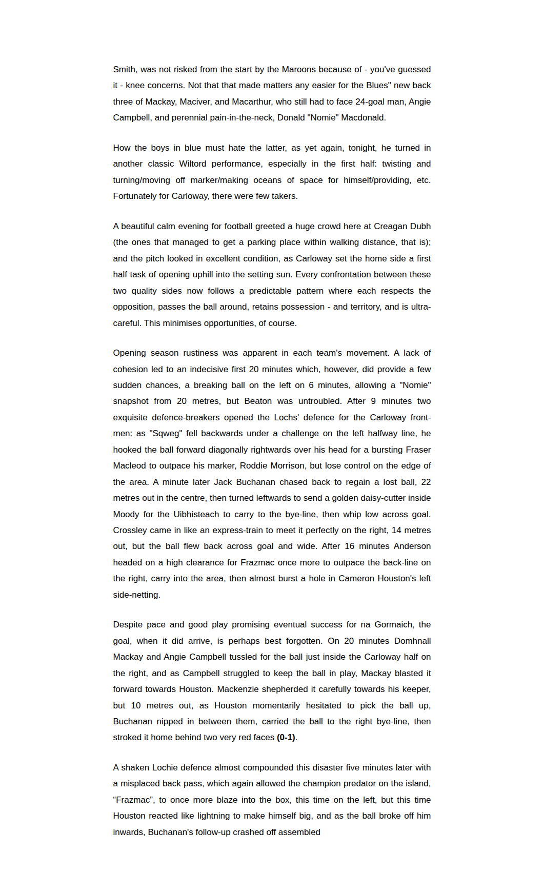Smith, was not risked from the start by the Maroons because of - you've guessed it - knee concerns. Not that that made matters any easier for the Blues" new back three of Mackay, Maciver, and Macarthur, who still had to face 24-goal man, Angie Campbell, and perennial pain-in-the-neck, Donald "Nomie" Macdonald.
How the boys in blue must hate the latter, as yet again, tonight, he turned in another classic Wiltord performance, especially in the first half: twisting and turning/moving off marker/making oceans of space for himself/providing, etc. Fortunately for Carloway, there were few takers.
A beautiful calm evening for football greeted a huge crowd here at Creagan Dubh (the ones that managed to get a parking place within walking distance, that is); and the pitch looked in excellent condition, as Carloway set the home side a first half task of opening uphill into the setting sun. Every confrontation between these two quality sides now follows a predictable pattern where each respects the opposition, passes the ball around, retains possession - and territory, and is ultra-careful. This minimises opportunities, of course.
Opening season rustiness was apparent in each team's movement. A lack of cohesion led to an indecisive first 20 minutes which, however, did provide a few sudden chances, a breaking ball on the left on 6 minutes, allowing a "Nomie" snapshot from 20 metres, but Beaton was untroubled. After 9 minutes two exquisite defence-breakers opened the Lochs' defence for the Carloway front-men: as "Sqweg" fell backwards under a challenge on the left halfway line, he hooked the ball forward diagonally rightwards over his head for a bursting Fraser Macleod to outpace his marker, Roddie Morrison, but lose control on the edge of the area. A minute later Jack Buchanan chased back to regain a lost ball, 22 metres out in the centre, then turned leftwards to send a golden daisy-cutter inside Moody for the Uibhisteach to carry to the bye-line, then whip low across goal. Crossley came in like an express-train to meet it perfectly on the right, 14 metres out, but the ball flew back across goal and wide. After 16 minutes Anderson headed on a high clearance for Frazmac once more to outpace the back-line on the right, carry into the area, then almost burst a hole in Cameron Houston's left side-netting.
Despite pace and good play promising eventual success for na Gormaich, the goal, when it did arrive, is perhaps best forgotten. On 20 minutes Domhnall Mackay and Angie Campbell tussled for the ball just inside the Carloway half on the right, and as Campbell struggled to keep the ball in play, Mackay blasted it forward towards Houston. Mackenzie shepherded it carefully towards his keeper, but 10 metres out, as Houston momentarily hesitated to pick the ball up, Buchanan nipped in between them, carried the ball to the right bye-line, then stroked it home behind two very red faces (0-1).
A shaken Lochie defence almost compounded this disaster five minutes later with a misplaced back pass, which again allowed the champion predator on the island, “Frazmac”, to once more blaze into the box, this time on the left, but this time Houston reacted like lightning to make himself big, and as the ball broke off him inwards, Buchanan's follow-up crashed off assembled